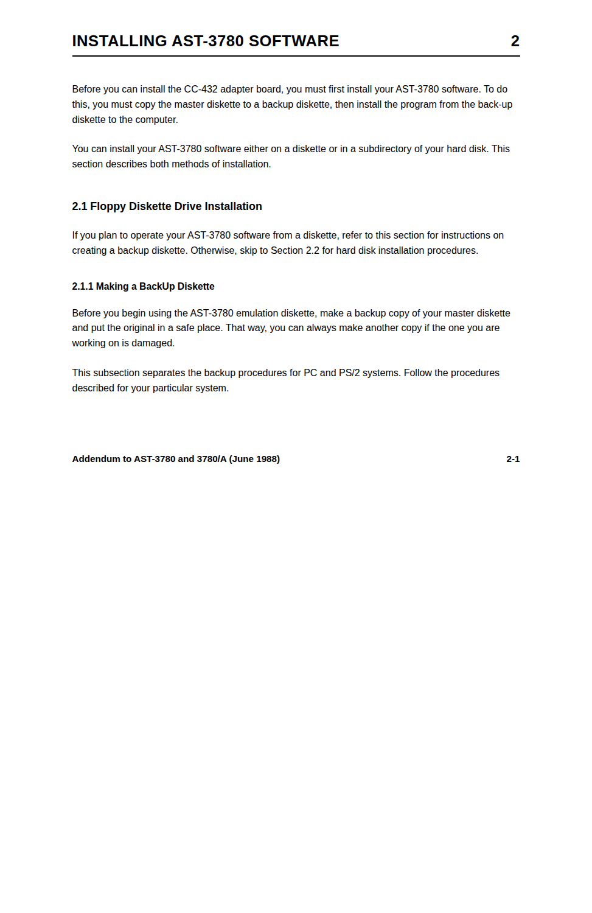INSTALLING AST-3780 SOFTWARE 2
Before you can install the CC-432 adapter board, you must first install your AST-3780 software. To do this, you must copy the master diskette to a backup diskette, then install the program from the back-up diskette to the computer.
You can install your AST-3780 software either on a diskette or in a subdirectory of your hard disk. This section describes both methods of installation.
2.1 Floppy Diskette Drive Installation
If you plan to operate your AST-3780 software from a diskette, refer to this section for instructions on creating a backup diskette. Otherwise, skip to Section 2.2 for hard disk installation procedures.
2.1.1 Making a BackUp Diskette
Before you begin using the AST-3780 emulation diskette, make a backup copy of your master diskette and put the original in a safe place. That way, you can always make another copy if the one you are working on is damaged.
This subsection separates the backup procedures for PC and PS/2 systems. Follow the procedures described for your particular system.
Addendum to AST-3780 and 3780/A (June 1988) 2-1